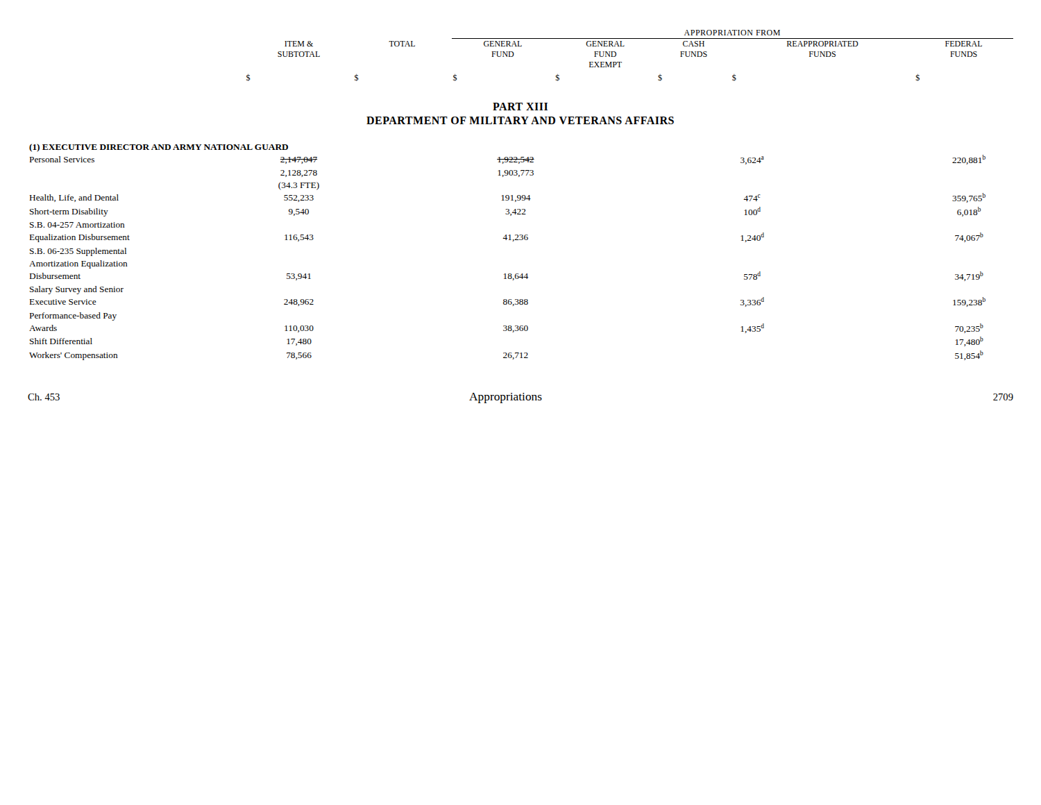| | | | APPROPRIATION FROM |
| | ITEM & | TOTAL | GENERAL | GENERAL | CASH | REAPPROPRIATED | FEDERAL |
| | SUBTOTAL | | FUND | FUND | FUNDS | FUNDS | FUNDS |
| | | | | EXEMPT | | | |
| | $ | $ | $ | $ | $ | $ | $ |
PART XIII
DEPARTMENT OF MILITARY AND VETERANS AFFAIRS
| (1) EXECUTIVE DIRECTOR AND ARMY NATIONAL GUARD |
| Personal Services | 2,147,047 | | 1,922,542 | | 3,624 a | | 220,881 b |
| | 2,128,278 | | 1,903,773 | | | | |
| | (34.3 FTE) | | | | | | |
| Health, Life, and Dental | 552,233 | | 191,994 | | 474 c | | 359,765 b |
| Short-term Disability | 9,540 | | 3,422 | | 100 d | | 6,018 b |
| S.B. 04-257 Amortization | | | | | | | |
| Equalization Disbursement | 116,543 | | 41,236 | | 1,240 d | | 74,067 b |
| S.B. 06-235 Supplemental | | | | | | | |
| Amortization Equalization | | | | | | | |
| Disbursement | 53,941 | | 18,644 | | 578 d | | 34,719 b |
| Salary Survey and Senior | | | | | | | |
| Executive Service | 248,962 | | 86,388 | | 3,336 d | | 159,238 b |
| Performance-based Pay | | | | | | | |
| Awards | 110,030 | | 38,360 | | 1,435 d | | 70,235 b |
| Shift Differential | 17,480 | | | | | | 17,480 b |
| Workers' Compensation | 78,566 | | 26,712 | | | | 51,854 b |
Ch. 453 Appropriations 2709